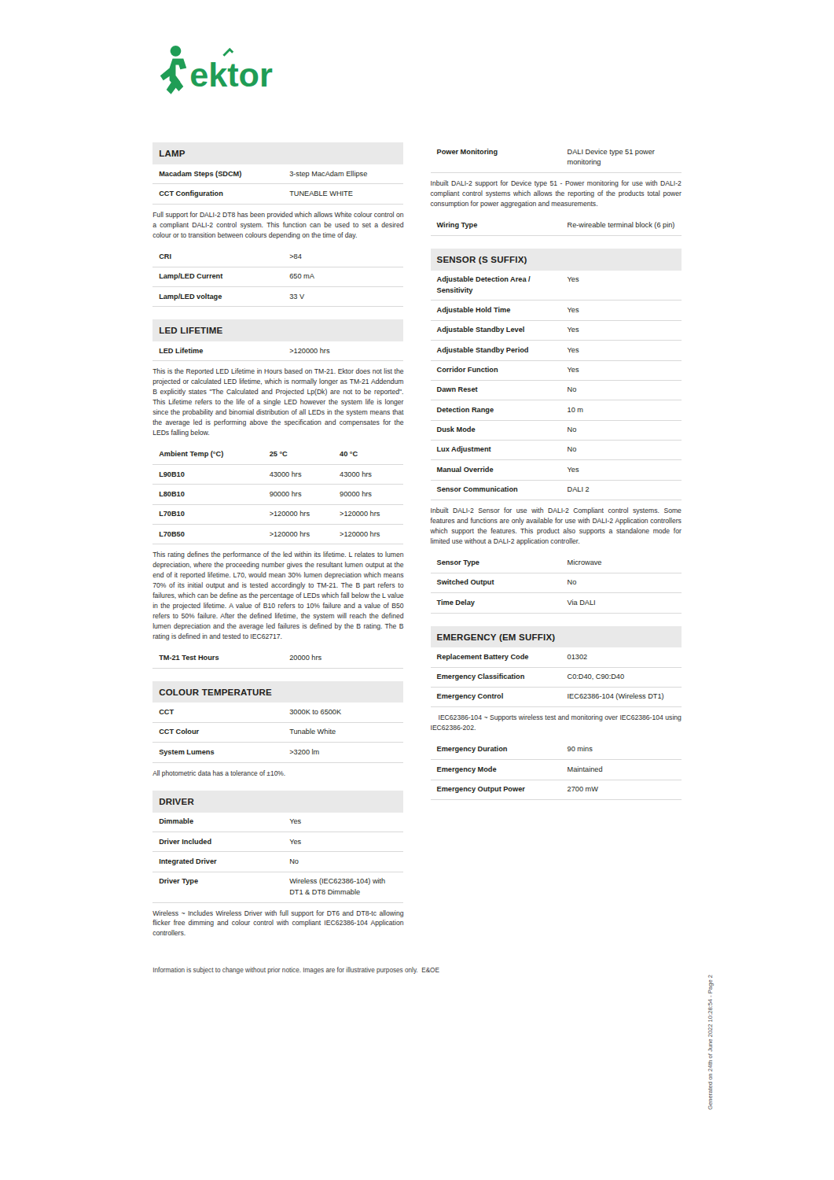ektor
Lamp
| Macadam Steps (SDCM) | 3-step MacAdam Ellipse |
| CCT Configuration | TUNEABLE WHITE |
Full support for DALI-2 DT8 has been provided which allows White colour control on a compliant DALI-2 control system. This function can be used to set a desired colour or to transition between colours depending on the time of day.
| CRI | >84 |
| Lamp/LED Current | 650 mA |
| Lamp/LED voltage | 33 V |
LED Lifetime
| LED Lifetime | >120000 hrs |
This is the Reported LED Lifetime in Hours based on TM-21. Ektor does not list the projected or calculated LED lifetime, which is normally longer as TM-21 Addendum B explicitly states "The Calculated and Projected Lp(Dk) are not to be reported". This Lifetime refers to the life of a single LED however the system life is longer since the probability and binomial distribution of all LEDs in the system means that the average led is performing above the specification and compensates for the LEDs falling below.
| Ambient Temp (°C) | 25 °C | 40 °C |
| --- | --- | --- |
| L90B10 | 43000 hrs | 43000 hrs |
| L80B10 | 90000 hrs | 90000 hrs |
| L70B10 | >120000 hrs | >120000 hrs |
| L70B50 | >120000 hrs | >120000 hrs |
This rating defines the performance of the led within its lifetime. L relates to lumen depreciation, where the proceeding number gives the resultant lumen output at the end of it reported lifetime. L70, would mean 30% lumen depreciation which means 70% of its initial output and is tested accordingly to TM-21. The B part refers to failures, which can be define as the percentage of LEDs which fall below the L value in the projected lifetime. A value of B10 refers to 10% failure and a value of B50 refers to 50% failure. After the defined lifetime, the system will reach the defined lumen depreciation and the average led failures is defined by the B rating. The B rating is defined in and tested to IEC62717.
| TM-21 Test Hours | 20000 hrs |
Colour Temperature
| CCT | 3000K to 6500K |
| CCT Colour | Tunable White |
| System Lumens | >3200 lm |
All photometric data has a tolerance of ±10%.
Driver
| Dimmable | Yes |
| Driver Included | Yes |
| Integrated Driver | No |
| Driver Type | Wireless (IEC62386-104) with DT1 & DT8 Dimmable |
Wireless ~ Includes Wireless Driver with full support for DT6 and DT8-tc allowing flicker free dimming and colour control with compliant IEC62386-104 Application controllers.
| Power Monitoring | DALI Device type 51 power monitoring |
Inbuilt DALI-2 support for Device type 51 - Power monitoring for use with DALI-2 compliant control systems which allows the reporting of the products total power consumption for power aggregation and measurements.
| Wiring Type | Re-wireable terminal block (6 pin) |
Sensor (S Suffix)
| Adjustable Detection Area / Sensitivity | Yes |
| Adjustable Hold Time | Yes |
| Adjustable Standby Level | Yes |
| Adjustable Standby Period | Yes |
| Corridor Function | Yes |
| Dawn Reset | No |
| Detection Range | 10 m |
| Dusk Mode | No |
| Lux Adjustment | No |
| Manual Override | Yes |
| Sensor Communication | DALI 2 |
Inbuilt DALI-2 Sensor for use with DALI-2 Compliant control systems. Some features and functions are only available for use with DALI-2 Application controllers which support the features. This product also supports a standalone mode for limited use without a DALI-2 application controller.
| Sensor Type | Microwave |
| Switched Output | No |
| Time Delay | Via DALI |
Emergency (EM Suffix)
| Replacement Battery Code | 01302 |
| Emergency Classification | C0:D40, C90:D40 |
| Emergency Control | IEC62386-104 (Wireless DT1) |
IEC62386-104 ~ Supports wireless test and monitoring over IEC62386-104 using IEC62386-202.
| Emergency Duration | 90 mins |
| Emergency Mode | Maintained |
| Emergency Output Power | 2700 mW |
Information is subject to change without prior notice. Images are for illustrative purposes only. E&OE
Generated on 24th of June 2022 10:28:54 - Page 2